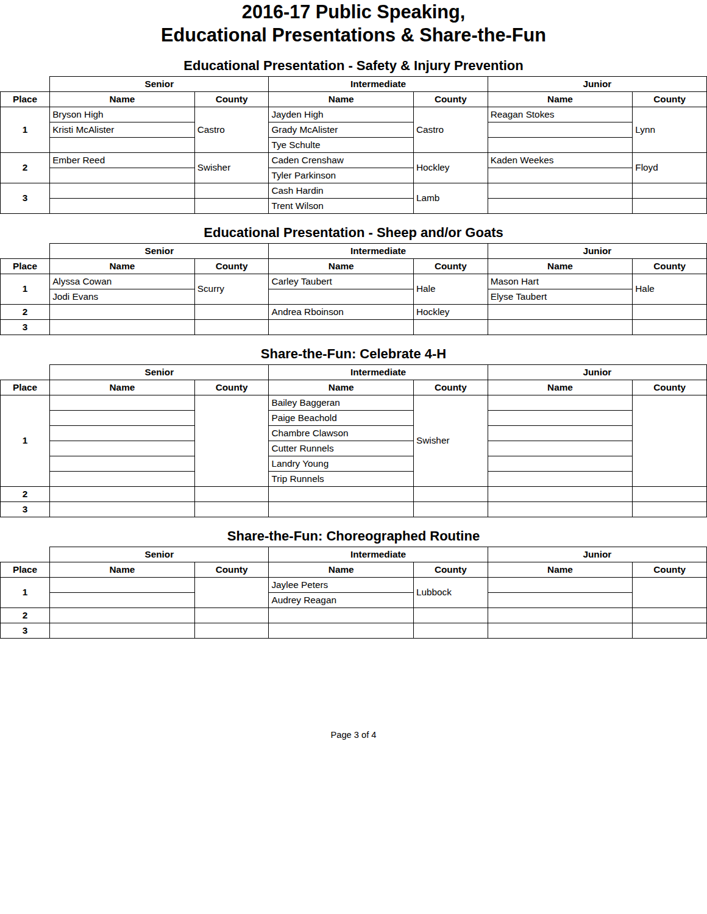2016-17 Public Speaking,
Educational Presentations & Share-the-Fun
Educational Presentation - Safety & Injury Prevention
| | Senior | Intermediate | Junior |
| Place | Name | County | Name | County | Name | County |
| 1 | Bryson High | Castro | Jayden High | Castro | Reagan Stokes | Lynn |
| Kristi McAlister | Grady McAlister | |
| | Tye Schulte | |
| 2 | Ember Reed | Swisher | Caden Crenshaw | Hockley | Kaden Weekes | Floyd |
| | Tyler Parkinson | |
| 3 | | | Cash Hardin | Lamb | | |
| | | Trent Wilson | | |
Educational Presentation - Sheep and/or Goats
| | Senior | Intermediate | Junior |
| Place | Name | County | Name | County | Name | County |
| 1 | Alyssa Cowan | Scurry | Carley Taubert | Hale | Mason Hart | Hale |
| Jodi Evans | | Elyse Taubert |
| 2 | | | Andrea Rboinson | Hockley | | |
| 3 | | | | | | |
Share-the-Fun: Celebrate 4-H
| | Senior | Intermediate | Junior |
| Place | Name | County | Name | County | Name | County |
| 1 | | | Bailey Baggeran | Swisher | | |
| | Paige Beachold | |
| | Chambre Clawson | |
| | Cutter Runnels | |
| | Landry Young | |
| | Trip Runnels | |
| 2 | | | | | | |
| 3 | | | | | | |
Share-the-Fun: Choreographed Routine
| | Senior | Intermediate | Junior |
| Place | Name | County | Name | County | Name | County |
| 1 | | | Jaylee Peters | Lubbock | | |
| | Audrey Reagan | |
| 2 | | | | | | |
| 3 | | | | | | |
Page 3 of 4